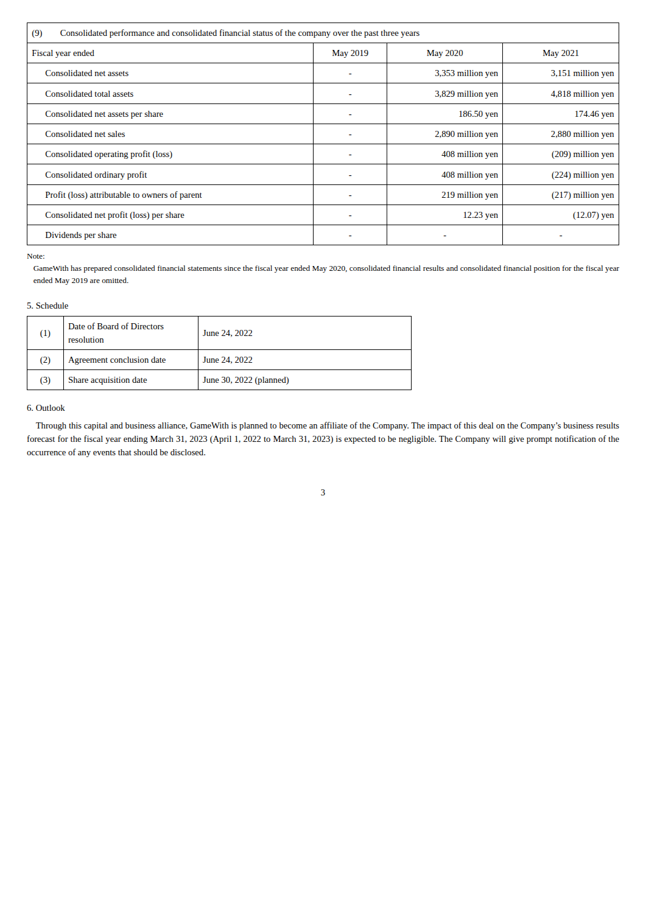| (9) Consolidated performance and consolidated financial status of the company over the past three years |
| Fiscal year ended | May 2019 | May 2020 | May 2021 |
| Consolidated net assets | - | 3,353 million yen | 3,151 million yen |
| Consolidated total assets | - | 3,829 million yen | 4,818 million yen |
| Consolidated net assets per share | - | 186.50 yen | 174.46 yen |
| Consolidated net sales | - | 2,890 million yen | 2,880 million yen |
| Consolidated operating profit (loss) | - | 408 million yen | (209) million yen |
| Consolidated ordinary profit | - | 408 million yen | (224) million yen |
| Profit (loss) attributable to owners of parent | - | 219 million yen | (217) million yen |
| Consolidated net profit (loss) per share | - | 12.23 yen | (12.07) yen |
| Dividends per share | - | - | - |
Note:
GameWith has prepared consolidated financial statements since the fiscal year ended May 2020, consolidated financial results and consolidated financial position for the fiscal year ended May 2019 are omitted.
5. Schedule
| (1) | Date of Board of Directors resolution | June 24, 2022 |
| (2) | Agreement conclusion date | June 24, 2022 |
| (3) | Share acquisition date | June 30, 2022 (planned) |
6. Outlook
Through this capital and business alliance, GameWith is planned to become an affiliate of the Company. The impact of this deal on the Company’s business results forecast for the fiscal year ending March 31, 2023 (April 1, 2022 to March 31, 2023) is expected to be negligible. The Company will give prompt notification of the occurrence of any events that should be disclosed.
3